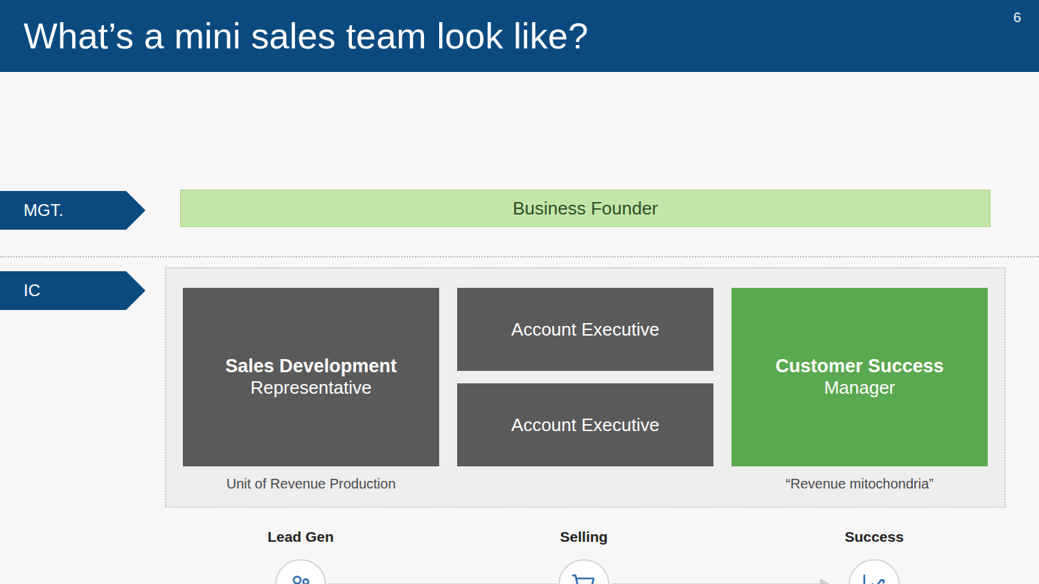What’s a mini sales team look like?
6
MGT.
IC
Business Founder
Sales Development
Representative
Account Executive
Account Executive
Customer Success
Manager
Unit of Revenue Production
“Revenue mitochondria”
Lead Gen Selling Success